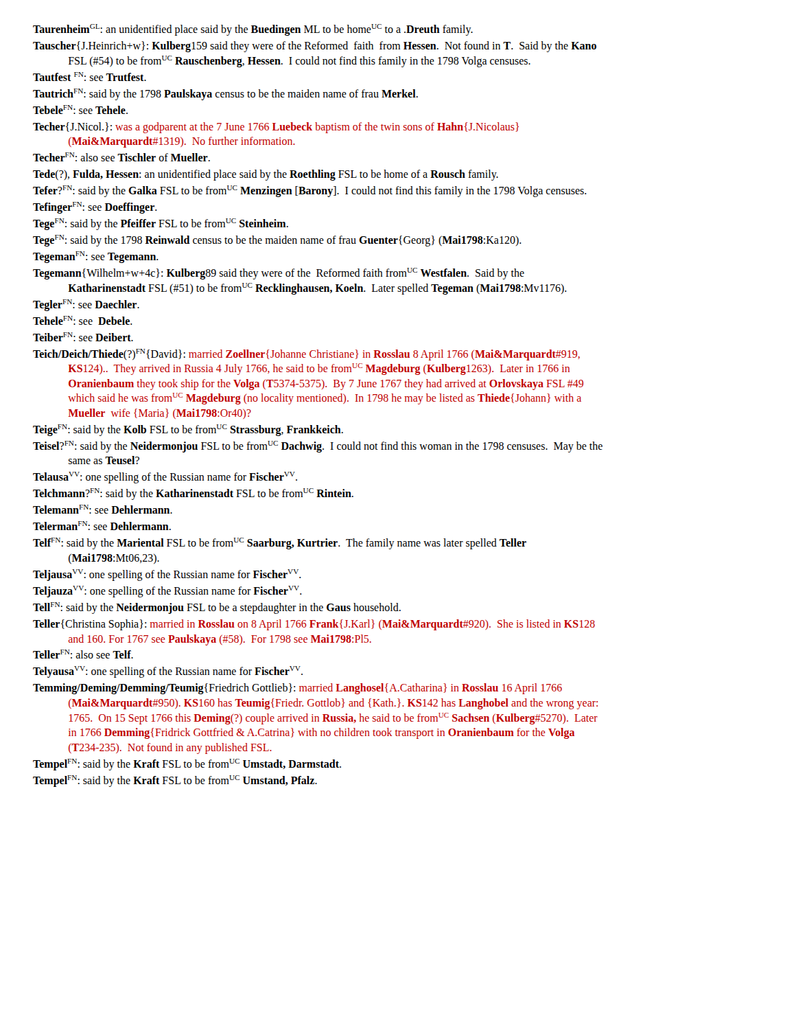TaurenheimGL: an unidentified place said by the Buedingen ML to be homeUC to a .Dreuth family.
Tauscher{J.Heinrich+w}: Kulberg159 said they were of the Reformed faith from Hessen. Not found in T. Said by the Kano FSL (#54) to be fromUC Rauschenberg, Hessen. I could not find this family in the 1798 Volga censuses.
Tautfest FN: see Trutfest.
TautrichFN: said by the 1798 Paulskaya census to be the maiden name of frau Merkel.
TebeleFN: see Tehele.
Techer{J.Nicol.}: was a godparent at the 7 June 1766 Luebeck baptism of the twin sons of Hahn{J.Nicolaus} (Mai&Marquardt#1319). No further information.
TecherFN: also see Tischler of Mueller.
Tede(?), Fulda, Hessen: an unidentified place said by the Roethling FSL to be home of a Rousch family.
Tefer?FN: said by the Galka FSL to be fromUC Menzingen [Barony]. I could not find this family in the 1798 Volga censuses.
TefingerFN: see Doeffinger.
TegeFN: said by the Pfeiffer FSL to be fromUC Steinheim.
TegeFN: said by the 1798 Reinwald census to be the maiden name of frau Guenter{Georg} (Mai1798:Ka120).
TegemanFN: see Tegemann.
Tegemann{Wilhelm+w+4c}: Kulberg89 said they were of the Reformed faith fromUC Westfalen. Said by the Katharinenstadt FSL (#51) to be fromUC Recklinghausen, Koeln. Later spelled Tegeman (Mai1798:Mv1176).
TeglerFN: see Daechler.
TeheleFN: see Debele.
TeiberFN: see Deibert.
Teich/Deich/Thiede(?)FN{David}: married Zoellner{Johanne Christiane} in Rosslau 8 April 1766 (Mai&Marquardt#919, KS124).. They arrived in Russia 4 July 1766, he said to be fromUC Magdeburg (Kulberg1263). Later in 1766 in Oranienbaum they took ship for the Volga (T5374-5375). By 7 June 1767 they had arrived at Orlovskaya FSL #49 which said he was fromUC Magdeburg (no locality mentioned). In 1798 he may be listed as Thiede{Johann} with a Mueller wife {Maria} (Mai1798:Or40)?
TeigeFN: said by the Kolb FSL to be fromUC Strassburg, Frankkeich.
Teisel?FN: said by the Neidermonjou FSL to be fromUC Dachwig. I could not find this woman in the 1798 censuses. May be the same as Teusel?
TelausaVV: one spelling of the Russian name for FischerVV.
Telchmann?FN: said by the Katharinenstadt FSL to be fromUC Rintein.
TelemannFN: see Dehlermann.
TelermanFN: see Dehlermann.
TelfFN: said by the Mariental FSL to be fromUC Saarburg, Kurtrier. The family name was later spelled Teller (Mai1798:Mt06,23).
TeljausaVV: one spelling of the Russian name for FischerVV.
TeljauzaVV: one spelling of the Russian name for FischerVV.
TellFN: said by the Neidermonjou FSL to be a stepdaughter in the Gaus household.
Teller{Christina Sophia}: married in Rosslau on 8 April 1766 Frank{J.Karl} (Mai&Marquardt#920). She is listed in KS128 and 160. For 1767 see Paulskaya (#58). For 1798 see Mai1798:Pl5.
TellerFN: also see Telf.
TelyausaVV: one spelling of the Russian name for FischerVV.
Temming/Deming/Demming/Teumig{Friedrich Gottlieb}: married Langhosel{A.Catharina} in Rosslau 16 April 1766 (Mai&Marquardt#950). KS160 has Teumig{Friedr. Gottlob} and {Kath.}. KS142 has Langhobel and the wrong year: 1765. On 15 Sept 1766 this Deming(?) couple arrived in Russia, he said to be fromUC Sachsen (Kulberg#5270). Later in 1766 Demming{Fridrick Gottfried & A.Catrina} with no children took transport in Oranienbaum for the Volga (T234-235). Not found in any published FSL.
TempelFN: said by the Kraft FSL to be fromUC Umstadt, Darmstadt.
TempelFN: said by the Kraft FSL to be fromUC Umstand, Pfalz.